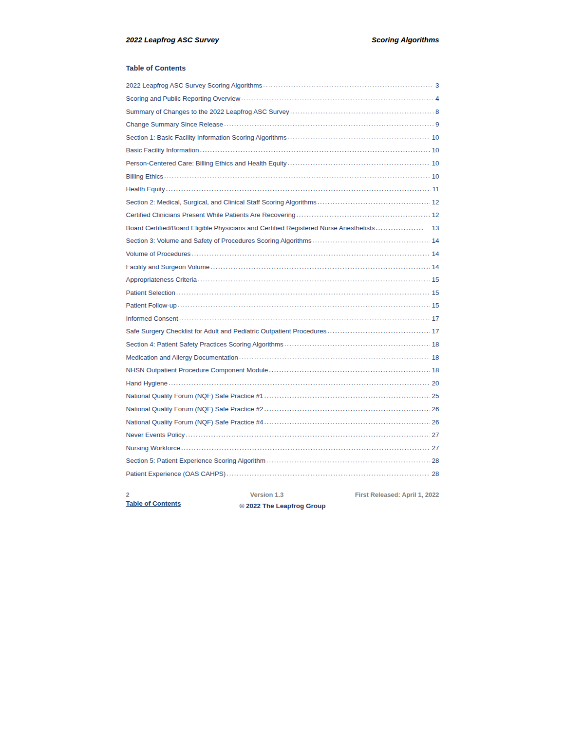2022 Leapfrog ASC Survey
Scoring Algorithms
Table of Contents
2022 Leapfrog ASC Survey Scoring Algorithms.......................................................................................... 3
Scoring and Public Reporting Overview............................................................................................... 4
Summary of Changes to the 2022 Leapfrog ASC Survey........................................................................ 8
Change Summary Since Release.......................................................................................................... 9
Section 1: Basic Facility Information Scoring Algorithms....................................................................... 10
Basic Facility Information................................................................................................................. 10
Person-Centered Care: Billing Ethics and Health Equity.................................................................... 10
Billing Ethics.............................................................................................................................. 10
Health Equity.............................................................................................................................. 11
Section 2: Medical, Surgical, and Clinical Staff Scoring Algorithms..................................................... 12
Certified Clinicians Present While Patients Are Recovering............................................................. 12
Board Certified/Board Eligible Physicians and Certified Registered Nurse Anesthetists................... 13
Section 3: Volume and Safety of Procedures Scoring Algorithms......................................................... 14
Volume of Procedures..................................................................................................................... 14
Facility and Surgeon Volume.......................................................................................................... 14
Appropriateness Criteria................................................................................................................... 15
Patient Selection............................................................................................................................ 15
Patient Follow-up............................................................................................................................ 15
Informed Consent........................................................................................................................... 17
Safe Surgery Checklist for Adult and Pediatric Outpatient Procedures............................................. 17
Section 4: Patient Safety Practices Scoring Algorithms......................................................................... 18
Medication and Allergy Documentation........................................................................................... 18
NHSN Outpatient Procedure Component Module........................................................................... 18
Hand Hygiene.............................................................................................................................. 20
National Quality Forum (NQF) Safe Practice #1.............................................................................. 25
National Quality Forum (NQF) Safe Practice #2.............................................................................. 26
National Quality Forum (NQF) Safe Practice #4.............................................................................. 26
Never Events Policy......................................................................................................................... 27
Nursing Workforce.......................................................................................................................... 27
Section 5: Patient Experience Scoring Algorithm................................................................................. 28
Patient Experience (OAS CAHPS).................................................................................................. 28
2
Version 1.3
First Released: April 1, 2022
Table of Contents
© 2022 The Leapfrog Group